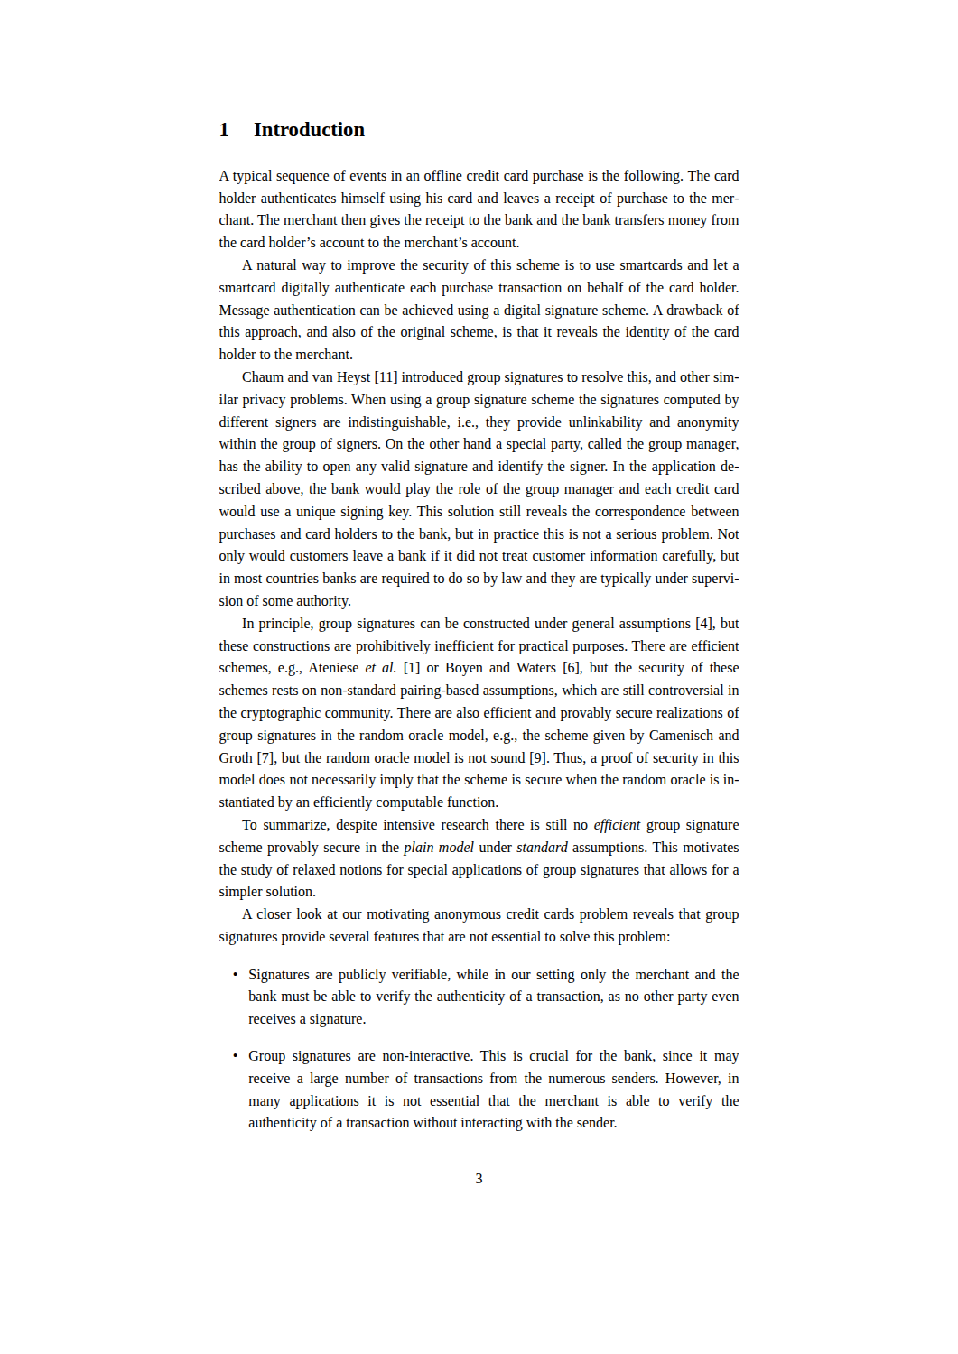1 Introduction
A typical sequence of events in an offline credit card purchase is the following. The card holder authenticates himself using his card and leaves a receipt of purchase to the merchant. The merchant then gives the receipt to the bank and the bank transfers money from the card holder’s account to the merchant’s account.
A natural way to improve the security of this scheme is to use smartcards and let a smartcard digitally authenticate each purchase transaction on behalf of the card holder. Message authentication can be achieved using a digital signature scheme. A drawback of this approach, and also of the original scheme, is that it reveals the identity of the card holder to the merchant.
Chaum and van Heyst [11] introduced group signatures to resolve this, and other similar privacy problems. When using a group signature scheme the signatures computed by different signers are indistinguishable, i.e., they provide unlinkability and anonymity within the group of signers. On the other hand a special party, called the group manager, has the ability to open any valid signature and identify the signer. In the application described above, the bank would play the role of the group manager and each credit card would use a unique signing key. This solution still reveals the correspondence between purchases and card holders to the bank, but in practice this is not a serious problem. Not only would customers leave a bank if it did not treat customer information carefully, but in most countries banks are required to do so by law and they are typically under supervision of some authority.
In principle, group signatures can be constructed under general assumptions [4], but these constructions are prohibitively inefficient for practical purposes. There are efficient schemes, e.g., Ateniese et al. [1] or Boyen and Waters [6], but the security of these schemes rests on non-standard pairing-based assumptions, which are still controversial in the cryptographic community. There are also efficient and provably secure realizations of group signatures in the random oracle model, e.g., the scheme given by Camenisch and Groth [7], but the random oracle model is not sound [9]. Thus, a proof of security in this model does not necessarily imply that the scheme is secure when the random oracle is instantiated by an efficiently computable function.
To summarize, despite intensive research there is still no efficient group signature scheme provably secure in the plain model under standard assumptions. This motivates the study of relaxed notions for special applications of group signatures that allows for a simpler solution.
A closer look at our motivating anonymous credit cards problem reveals that group signatures provide several features that are not essential to solve this problem:
Signatures are publicly verifiable, while in our setting only the merchant and the bank must be able to verify the authenticity of a transaction, as no other party even receives a signature.
Group signatures are non-interactive. This is crucial for the bank, since it may receive a large number of transactions from the numerous senders. However, in many applications it is not essential that the merchant is able to verify the authenticity of a transaction without interacting with the sender.
3